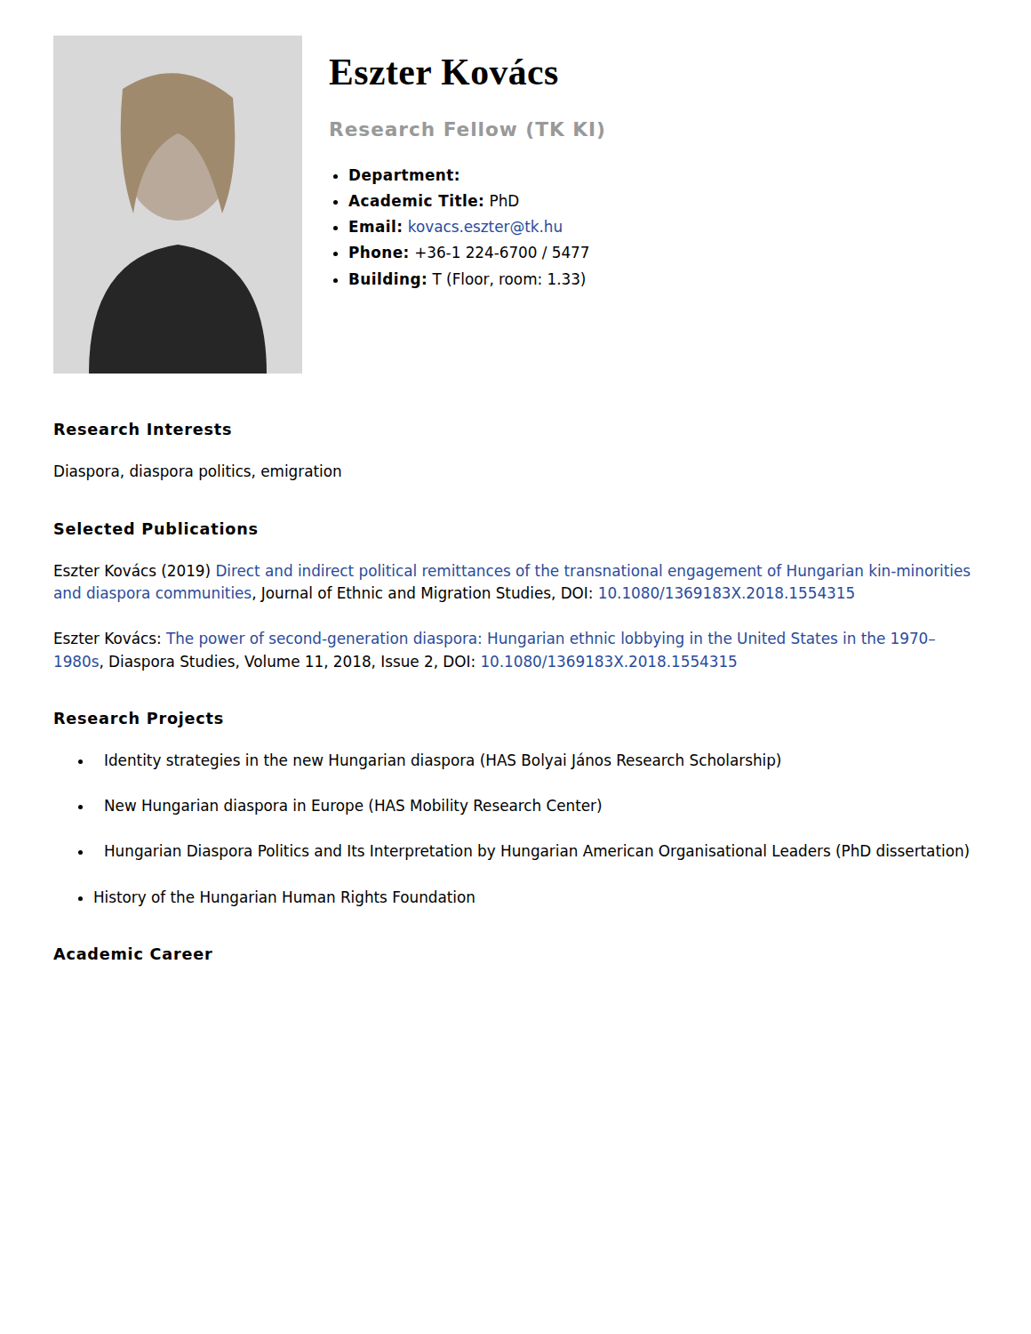Eszter Kovács
Research Fellow (TK KI)
Department:
Academic Title: PhD
Email: kovacs.eszter@tk.hu
Phone: +36-1 224-6700 / 5477
Building: T (Floor, room: 1.33)
Research Interests
Diaspora, diaspora politics, emigration
Selected Publications
Eszter Kovács (2019) Direct and indirect political remittances of the transnational engagement of Hungarian kin-minorities and diaspora communities, Journal of Ethnic and Migration Studies, DOI: 10.1080/1369183X.2018.1554315
Eszter Kovács: The power of second-generation diaspora: Hungarian ethnic lobbying in the United States in the 1970–1980s, Diaspora Studies, Volume 11, 2018, Issue 2, DOI: 10.1080/1369183X.2018.1554315
Research Projects
Identity strategies in the new Hungarian diaspora (HAS Bolyai János Research Scholarship)
New Hungarian diaspora in Europe (HAS Mobility Research Center)
Hungarian Diaspora Politics and Its Interpretation by Hungarian American Organisational Leaders (PhD dissertation)
History of the Hungarian Human Rights Foundation
Academic Career